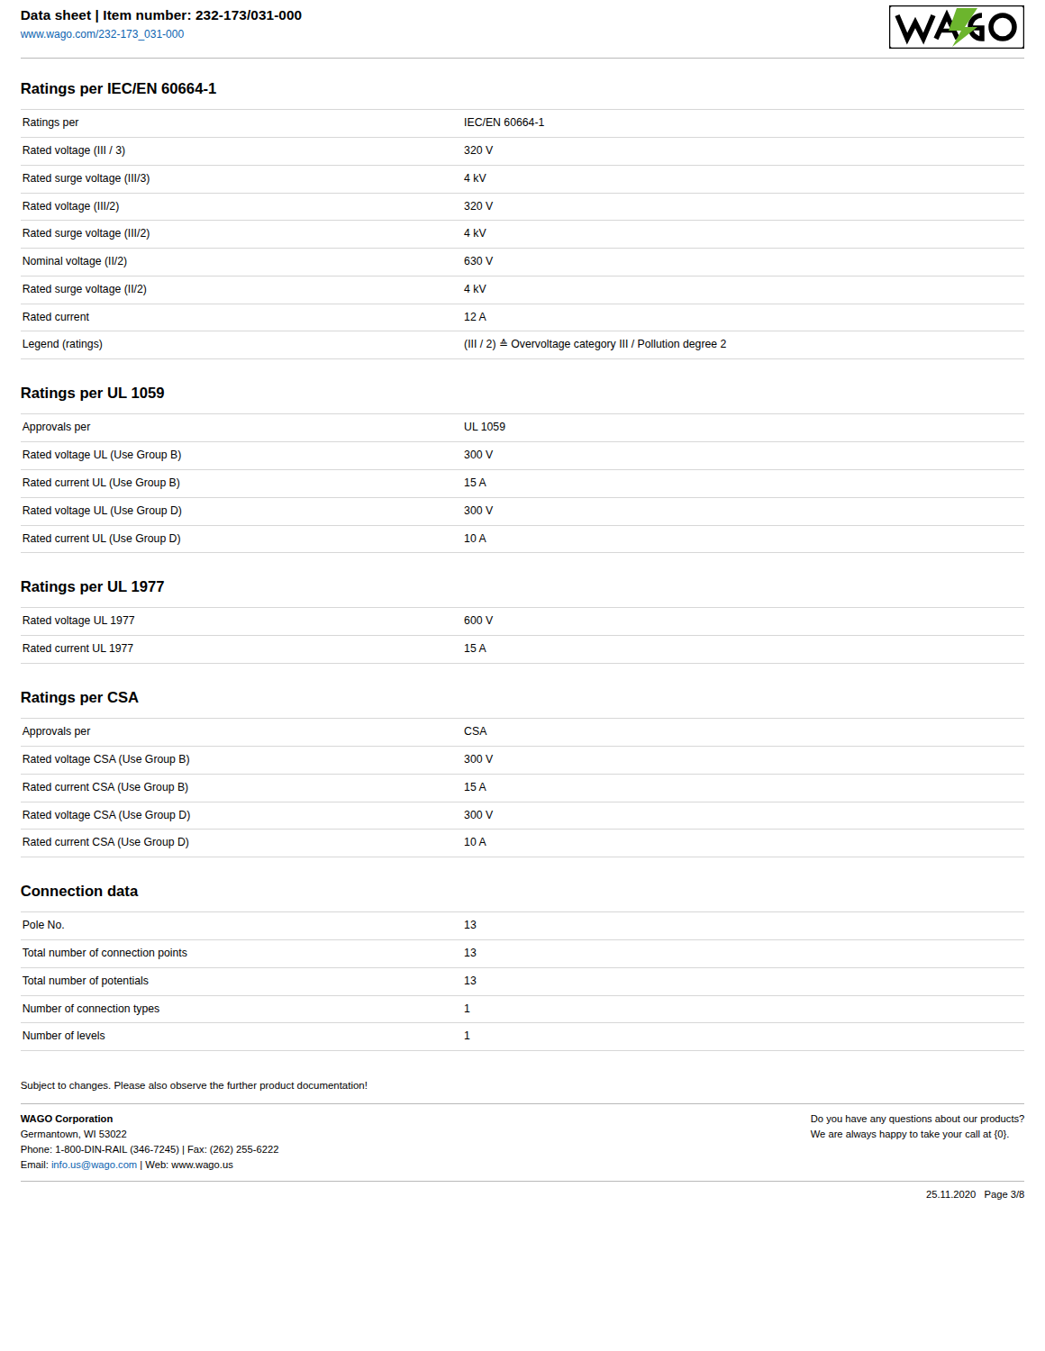Data sheet | Item number: 232-173/031-000
www.wago.com/232-173_031-000
Ratings per IEC/EN 60664-1
| Ratings per | IEC/EN 60664-1 |
| Rated voltage (III / 3) | 320 V |
| Rated surge voltage (III/3) | 4 kV |
| Rated voltage (III/2) | 320 V |
| Rated surge voltage (III/2) | 4 kV |
| Nominal voltage (II/2) | 630 V |
| Rated surge voltage (II/2) | 4 kV |
| Rated current | 12 A |
| Legend (ratings) | (III / 2) ≙ Overvoltage category III / Pollution degree 2 |
Ratings per UL 1059
| Approvals per | UL 1059 |
| Rated voltage UL (Use Group B) | 300 V |
| Rated current UL (Use Group B) | 15 A |
| Rated voltage UL (Use Group D) | 300 V |
| Rated current UL (Use Group D) | 10 A |
Ratings per UL 1977
| Rated voltage UL 1977 | 600 V |
| Rated current UL 1977 | 15 A |
Ratings per CSA
| Approvals per | CSA |
| Rated voltage CSA (Use Group B) | 300 V |
| Rated current CSA (Use Group B) | 15 A |
| Rated voltage CSA (Use Group D) | 300 V |
| Rated current CSA (Use Group D) | 10 A |
Connection data
| Pole No. | 13 |
| Total number of connection points | 13 |
| Total number of potentials | 13 |
| Number of connection types | 1 |
| Number of levels | 1 |
Subject to changes. Please also observe the further product documentation!
WAGO Corporation
Germantown, WI 53022
Phone: 1-800-DIN-RAIL (346-7245) | Fax: (262) 255-6222
Email: info.us@wago.com | Web: www.wago.us
Do you have any questions about our products?
We are always happy to take your call at {0}.
25.11.2020 Page 3/8